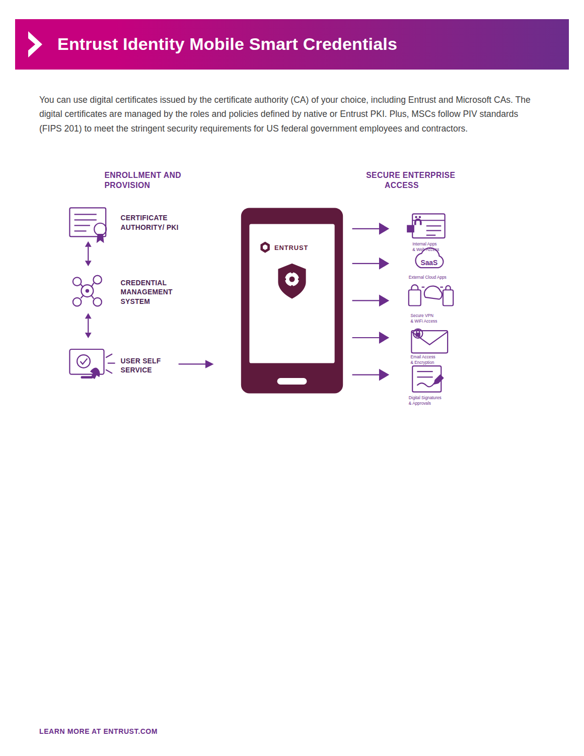Entrust Identity Mobile Smart Credentials
You can use digital certificates issued by the certificate authority (CA) of your choice, including Entrust and Microsoft CAs. The digital certificates are managed by the roles and policies defined by native or Entrust PKI. Plus, MSCs follow PIV standards (FIPS 201) to meet the stringent security requirements for US federal government employees and contractors.
Mobile Smart Credential enrollment, provisioning and secure enterprise access diagram Left column labelled Enrollment and Provision shows Certificate Authority / PKI, Credential Management System and User Self Service feeding into a mobile phone containing the Entrust Mobile Smart Credential. Arrows on the right, under the heading Secure Enterprise Access, point to Internal Apps and Web Access, SaaS External Cloud Apps, Secure VPN and WiFi Access, Email Access and Encryption, and Digital Signatures and Approvals. ENROLLMENT AND PROVISION SECURE ENTERPRISE ACCESS CERTIFICATE AUTHORITY/ PKI CREDENTIAL MANAGEMENT SYSTEM USER SELF SERVICE ENTRUST MOBILE SMART CREDENTIAL Internal Apps & Web Access SaaS External Cloud Apps Secure VPN & WiFi Access Email Access & Encryption Digital Signatures & Approvals
Learn more at entrust.com